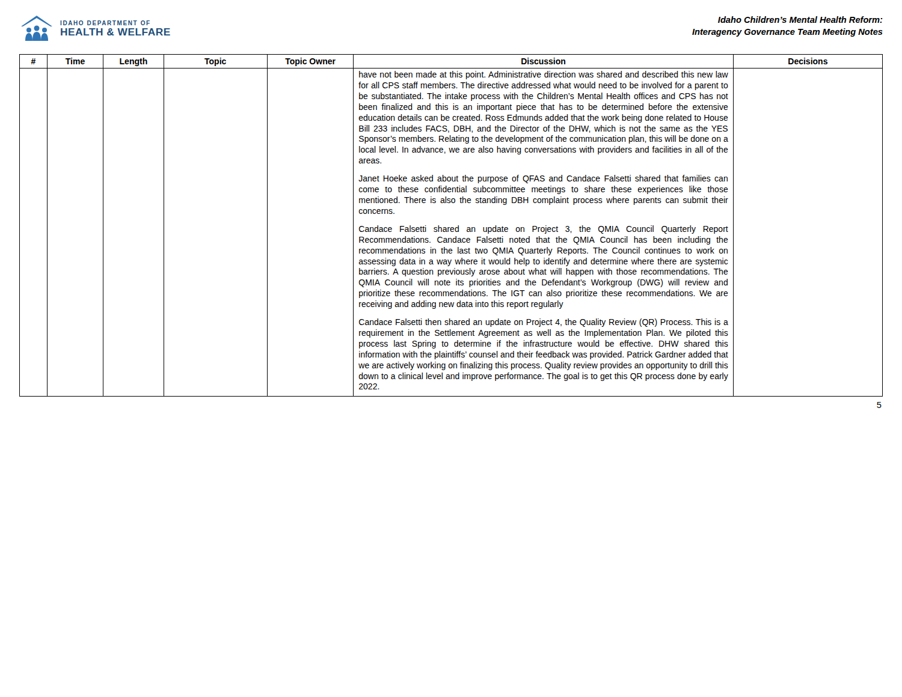IDAHO DEPARTMENT OF
HEALTH & WELFARE
Idaho Children’s Mental Health Reform:
Interagency Governance Team Meeting Notes
| # | Time | Length | Topic | Topic Owner | Discussion | Decisions |
| --- | --- | --- | --- | --- | --- | --- |
| | | | | | have not been made at this point. Administrative direction was shared and described this new law for all CPS staff members. The directive addressed what would need to be involved for a parent to be substantiated. The intake process with the Children’s Mental Health offices and CPS has not been finalized and this is an important piece that has to be determined before the extensive education details can be created. Ross Edmunds added that the work being done related to House Bill 233 includes FACS, DBH, and the Director of the DHW, which is not the same as the YES Sponsor’s members. Relating to the development of the communication plan, this will be done on a local level. In advance, we are also having conversations with providers and facilities in all of the areas. Janet Hoeke asked about the purpose of QFAS and Candace Falsetti shared that families can come to these confidential subcommittee meetings to share these experiences like those mentioned. There is also the standing DBH complaint process where parents can submit their concerns. Candace Falsetti shared an update on Project 3, the QMIA Council Quarterly Report Recommendations. Candace Falsetti noted that the QMIA Council has been including the recommendations in the last two QMIA Quarterly Reports. The Council continues to work on assessing data in a way where it would help to identify and determine where there are systemic barriers. A question previously arose about what will happen with those recommendations. The QMIA Council will note its priorities and the Defendant’s Workgroup (DWG) will review and prioritize these recommendations. The IGT can also prioritize these recommendations. We are receiving and adding new data into this report regularly Candace Falsetti then shared an update on Project 4, the Quality Review (QR) Process. This is a requirement in the Settlement Agreement as well as the Implementation Plan. We piloted this process last Spring to determine if the infrastructure would be effective. DHW shared this information with the plaintiffs’ counsel and their feedback was provided. Patrick Gardner added that we are actively working on finalizing this process. Quality review provides an opportunity to drill this down to a clinical level and improve performance. The goal is to get this QR process done by early 2022. | |
5